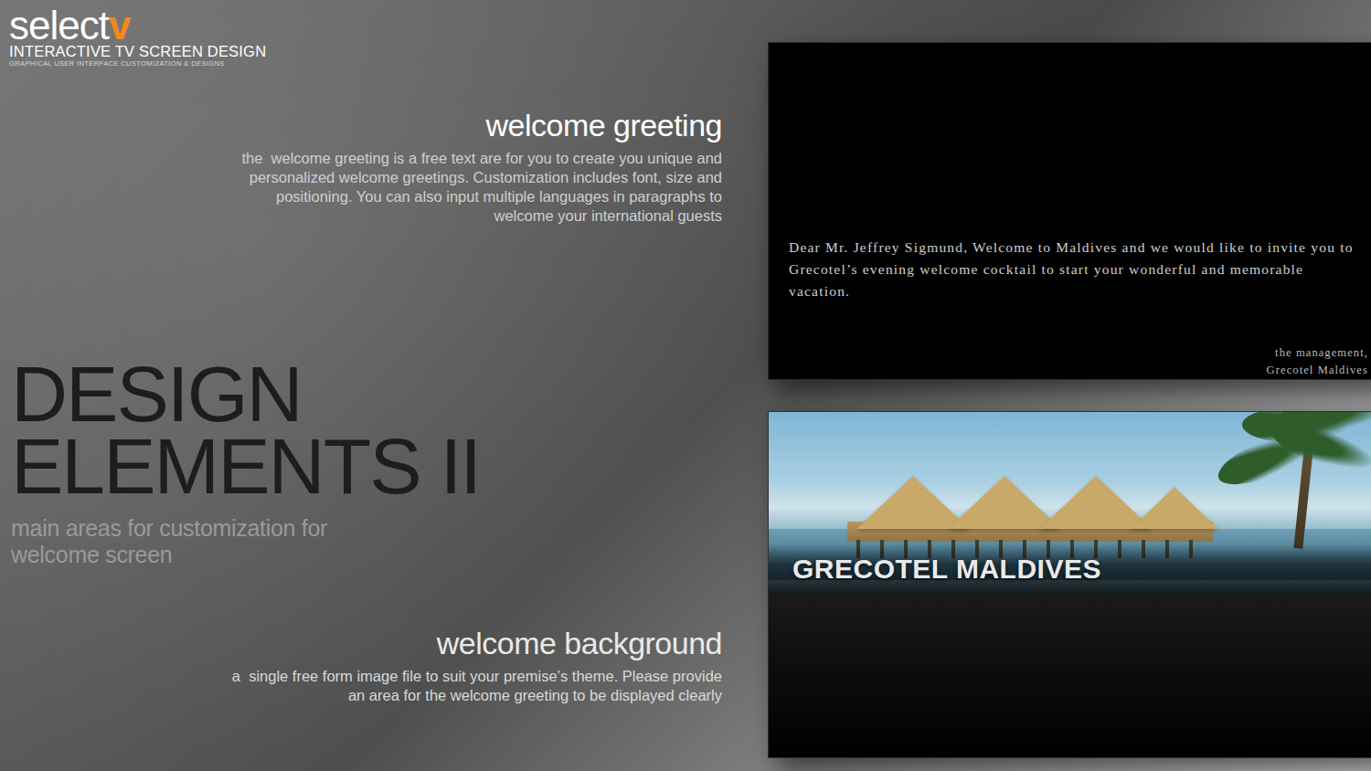selectv
INTERACTIVE TV SCREEN DESIGN
GRAPHICAL USER INTERFACE CUSTOMIZATION & DESIGNS
Design
Elements II
main areas for customization for
welcome screen
welcome greeting
the welcome greeting is a free text are for you to create you unique and personalized welcome greetings. Customization includes font, size and positioning. You can also input multiple languages in paragraphs to welcome your international guests
welcome background
a single free form image file to suit your premise’s theme. Please provide an area for the welcome greeting to be displayed clearly
Dear Mr. Jeffrey Sigmund, Welcome to Maldives and we would like to invite you to Grecotel’s evening welcome cocktail to start your wonderful and memorable vacation.
the management,
Grecotel Maldives
Grecotel Maldives